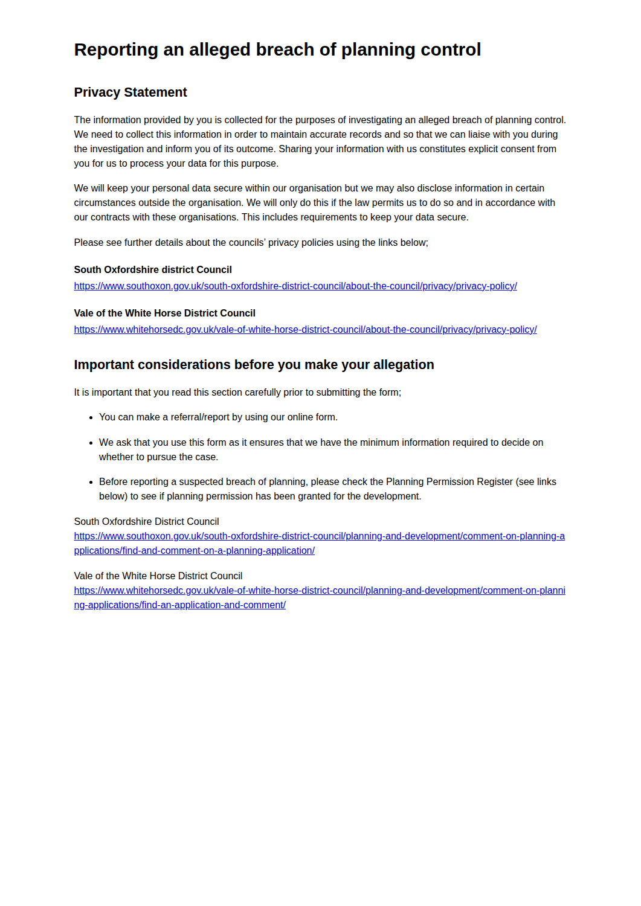Reporting an alleged breach of planning control
Privacy Statement
The information provided by you is collected for the purposes of investigating an alleged breach of planning control. We need to collect this information in order to maintain accurate records and so that we can liaise with you during the investigation and inform you of its outcome. Sharing your information with us constitutes explicit consent from you for us to process your data for this purpose.
We will keep your personal data secure within our organisation but we may also disclose information in certain circumstances outside the organisation. We will only do this if the law permits us to do so and in accordance with our contracts with these organisations. This includes requirements to keep your data secure.
Please see further details about the councils’ privacy policies using the links below;
South Oxfordshire district Council
https://www.southoxon.gov.uk/south-oxfordshire-district-council/about-the-council/privacy/privacy-policy/
Vale of the White Horse District Council
https://www.whitehorsedc.gov.uk/vale-of-white-horse-district-council/about-the-council/privacy/privacy-policy/
Important considerations before you make your allegation
It is important that you read this section carefully prior to submitting the form;
You can make a referral/report by using our online form.
We ask that you use this form as it ensures that we have the minimum information required to decide on whether to pursue the case.
Before reporting a suspected breach of planning, please check the Planning Permission Register (see links below) to see if planning permission has been granted for the development.
South Oxfordshire District Council
https://www.southoxon.gov.uk/south-oxfordshire-district-council/planning-and-development/comment-on-planning-applications/find-and-comment-on-a-planning-application/
Vale of the White Horse District Council
https://www.whitehorsedc.gov.uk/vale-of-white-horse-district-council/planning-and-development/comment-on-planning-applications/find-an-application-and-comment/